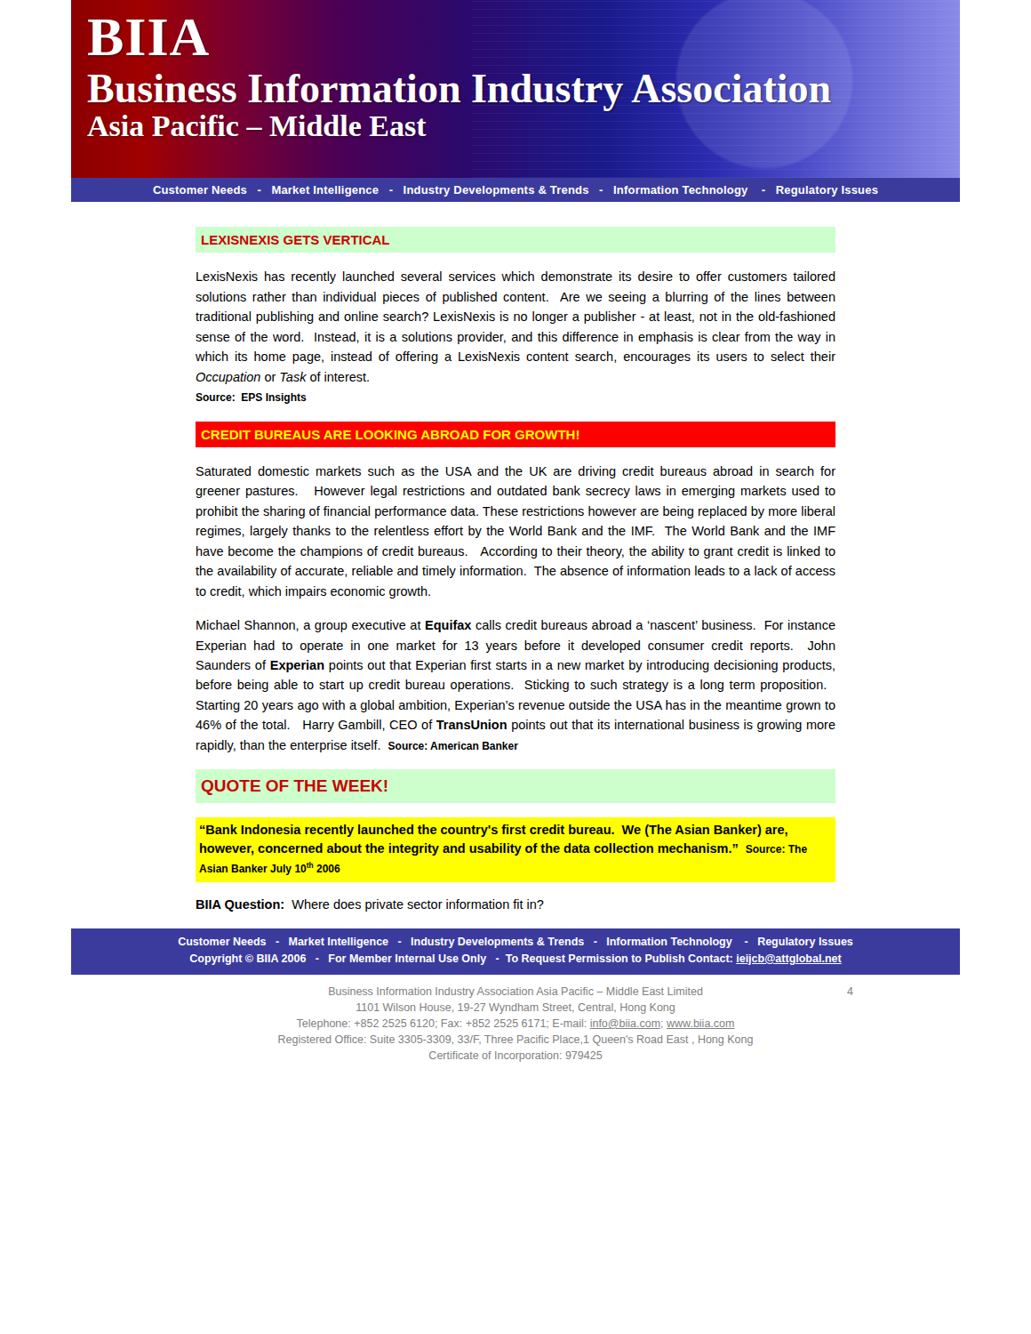BIIA
Business Information Industry Association
Asia Pacific – Middle East
Customer Needs - Market Intelligence - Industry Developments & Trends - Information Technology - Regulatory Issues
LEXISNEXIS GETS VERTICAL
LexisNexis has recently launched several services which demonstrate its desire to offer customers tailored solutions rather than individual pieces of published content. Are we seeing a blurring of the lines between traditional publishing and online search? LexisNexis is no longer a publisher - at least, not in the old-fashioned sense of the word. Instead, it is a solutions provider, and this difference in emphasis is clear from the way in which its home page, instead of offering a LexisNexis content search, encourages its users to select their Occupation or Task of interest.
Source: EPS Insights
CREDIT BUREAUS ARE LOOKING ABROAD FOR GROWTH!
Saturated domestic markets such as the USA and the UK are driving credit bureaus abroad in search for greener pastures. However legal restrictions and outdated bank secrecy laws in emerging markets used to prohibit the sharing of financial performance data. These restrictions however are being replaced by more liberal regimes, largely thanks to the relentless effort by the World Bank and the IMF. The World Bank and the IMF have become the champions of credit bureaus. According to their theory, the ability to grant credit is linked to the availability of accurate, reliable and timely information. The absence of information leads to a lack of access to credit, which impairs economic growth.
Michael Shannon, a group executive at Equifax calls credit bureaus abroad a ‘nascent’ business. For instance Experian had to operate in one market for 13 years before it developed consumer credit reports. John Saunders of Experian points out that Experian first starts in a new market by introducing decisioning products, before being able to start up credit bureau operations. Sticking to such strategy is a long term proposition. Starting 20 years ago with a global ambition, Experian’s revenue outside the USA has in the meantime grown to 46% of the total. Harry Gambill, CEO of TransUnion points out that its international business is growing more rapidly, than the enterprise itself. Source: American Banker
QUOTE OF THE WEEK!
“Bank Indonesia recently launched the country's first credit bureau. We (The Asian Banker) are, however, concerned about the integrity and usability of the data collection mechanism.” Source: The Asian Banker July 10th 2006
BIIA Question: Where does private sector information fit in?
Customer Needs - Market Intelligence - Industry Developments & Trends - Information Technology - Regulatory Issues
Copyright © BIIA 2006 - For Member Internal Use Only - To Request Permission to Publish Contact: ieijcb@attglobal.net
4 Business Information Industry Association Asia Pacific – Middle East Limited
1101 Wilson House, 19-27 Wyndham Street, Central, Hong Kong
Telephone: +852 2525 6120; Fax: +852 2525 6171; E-mail: info@biia.com; www.biia.com
Registered Office: Suite 3305-3309, 33/F, Three Pacific Place,1 Queen's Road East , Hong Kong
Certificate of Incorporation: 979425